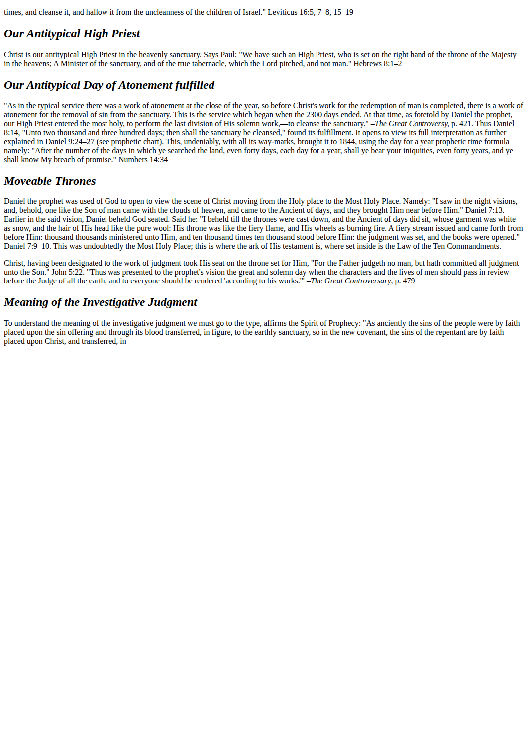times, and cleanse it, and hallow it from the uncleanness of the children of Israel." Leviticus 16:5, 7–8, 15–19
Our Antitypical High Priest
Christ is our antitypical High Priest in the heavenly sanctuary. Says Paul: "We have such an High Priest, who is set on the right hand of the throne of the Majesty in the heavens; A Minister of the sanctuary, and of the true tabernacle, which the Lord pitched, and not man." Hebrews 8:1–2
Our Antitypical Day of Atonement fulfilled
"As in the typical service there was a work of atonement at the close of the year, so before Christ's work for the redemption of man is completed, there is a work of atonement for the removal of sin from the sanctuary. This is the service which began when the 2300 days ended. At that time, as foretold by Daniel the prophet, our High Priest entered the most holy, to perform the last division of His solemn work,—to cleanse the sanctuary." –The Great Controversy, p. 421. Thus Daniel 8:14, "Unto two thousand and three hundred days; then shall the sanctuary be cleansed," found its fulfillment. It opens to view its full interpretation as further explained in Daniel 9:24–27 (see prophetic chart). This, undeniably, with all its way-marks, brought it to 1844, using the day for a year prophetic time formula namely: "After the number of the days in which ye searched the land, even forty days, each day for a year, shall ye bear your iniquities, even forty years, and ye shall know My breach of promise." Numbers 14:34
Moveable Thrones
Daniel the prophet was used of God to open to view the scene of Christ moving from the Holy place to the Most Holy Place. Namely: "I saw in the night visions, and, behold, one like the Son of man came with the clouds of heaven, and came to the Ancient of days, and they brought Him near before Him." Daniel 7:13. Earlier in the said vision, Daniel beheld God seated. Said he: "I beheld till the thrones were cast down, and the Ancient of days did sit, whose garment was white as snow, and the hair of His head like the pure wool: His throne was like the fiery flame, and His wheels as burning fire. A fiery stream issued and came forth from before Him: thousand thousands ministered unto Him, and ten thousand times ten thousand stood before Him: the judgment was set, and the books were opened." Daniel 7:9–10. This was undoubtedly the Most Holy Place; this is where the ark of His testament is, where set inside is the Law of the Ten Commandments.
Christ, having been designated to the work of judgment took His seat on the throne set for Him, "For the Father judgeth no man, but hath committed all judgment unto the Son." John 5:22. "Thus was presented to the prophet's vision the great and solemn day when the characters and the lives of men should pass in review before the Judge of all the earth, and to everyone should be rendered 'according to his works.'" –The Great Controversary, p. 479
Meaning of the Investigative Judgment
To understand the meaning of the investigative judgment we must go to the type, affirms the Spirit of Prophecy: "As anciently the sins of the people were by faith placed upon the sin offering and through its blood transferred, in figure, to the earthly sanctuary, so in the new covenant, the sins of the repentant are by faith placed upon Christ, and transferred, in